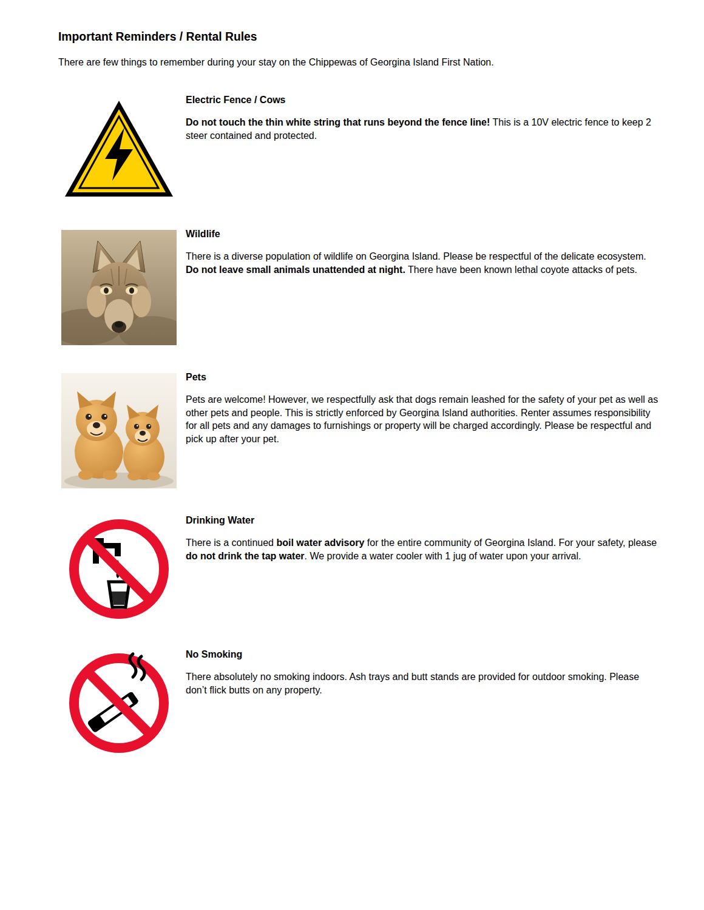Important Reminders / Rental Rules
There are few things to remember during your stay on the Chippewas of Georgina Island First Nation.
Electric Fence / Cows
Do not touch the thin white string that runs beyond the fence line! This is a 10V electric fence to keep 2 steer contained and protected.
Wildlife
There is a diverse population of wildlife on Georgina Island. Please be respectful of the delicate ecosystem. Do not leave small animals unattended at night. There have been known lethal coyote attacks of pets.
Pets
Pets are welcome! However, we respectfully ask that dogs remain leashed for the safety of your pet as well as other pets and people. This is strictly enforced by Georgina Island authorities. Renter assumes responsibility for all pets and any damages to furnishings or property will be charged accordingly. Please be respectful and pick up after your pet.
Drinking Water
There is a continued boil water advisory for the entire community of Georgina Island. For your safety, please do not drink the tap water. We provide a water cooler with 1 jug of water upon your arrival.
No Smoking
There absolutely no smoking indoors. Ash trays and butt stands are provided for outdoor smoking. Please don’t flick butts on any property.